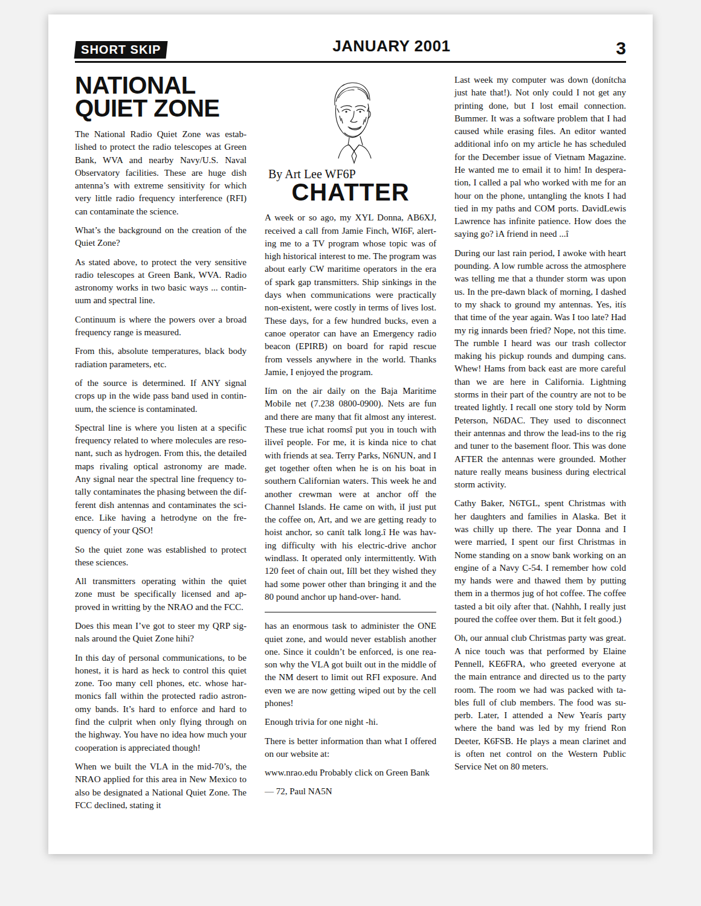SHORT SKIP
JANUARY 2001
3
National Quiet Zone
The National Radio Quiet Zone was established to protect the radio telescopes at Green Bank, WVA and nearby Navy/U.S. Naval Observatory facilities. These are huge dish antenna’s with extreme sensitivity for which very little radio frequency interference (RFI) can contaminate the science.
What’s the background on the creation of the Quiet Zone?
As stated above, to protect the very sensitive radio telescopes at Green Bank, WVA. Radio astronomy works in two basic ways ... continuum and spectral line.
Continuum is where the powers over a broad frequency range is measured.
From this, absolute temperatures, black body radiation parameters, etc.
of the source is determined. If ANY signal crops up in the wide pass band used in continuum, the science is contaminated.
Spectral line is where you listen at a specific frequency related to where molecules are resonant, such as hydrogen. From this, the detailed maps rivaling optical astronomy are made. Any signal near the spectral line frequency totally contaminates the phasing between the different dish antennas and contaminates the science. Like having a hetrodyne on the frequency of your QSO!
So the quiet zone was established to protect these sciences.
All transmitters operating within the quiet zone must be specifically licensed and approved in writting by the NRAO and the FCC.
Does this mean I’ve got to steer my QRP signals around the Quiet Zone hihi?
In this day of personal communications, to be honest, it is hard as heck to control this quiet zone. Too many cell phones, etc. whose harmonics fall within the protected radio astronomy bands. It’s hard to enforce and hard to find the culprit when only flying through on the highway. You have no idea how much your cooperation is appreciated though!
When we built the VLA in the mid-70’s, the NRAO applied for this area in New Mexico to also be designated a National Quiet Zone. The FCC declined, stating it
By Art Lee WF6P
CHATTER
A week or so ago, my XYL Donna, AB6XJ, received a call from Jamie Finch, WI6F, alerting me to a TV program whose topic was of high historical interest to me. The program was about early CW maritime operators in the era of spark gap transmitters. Ship sinkings in the days when communications were practically non-existent, were costly in terms of lives lost. These days, for a few hundred bucks, even a canoe operator can have an Emergency radio beacon (EPIRB) on board for rapid rescue from vessels anywhere in the world. Thanks Jamie, I enjoyed the program.
Iím on the air daily on the Baja Maritime Mobile net (7.238 0800-0900). Nets are fun and there are many that fit almost any interest. These true ìchat roomsî put you in touch with ìliveî people. For me, it is kinda nice to chat with friends at sea. Terry Parks, N6NUN, and I get together often when he is on his boat in southern Californian waters. This week he and another crewman were at anchor off the Channel Islands. He came on with, ìI just put the coffee on, Art, and we are getting ready to hoist anchor, so canít talk long.î He was having difficulty with his electric-drive anchor windlass. It operated only intermittently. With 120 feet of chain out, Iíll bet they wished they had some power other than bringing it and the 80 pound anchor up hand-over- hand.
has an enormous task to administer the ONE quiet zone, and would never establish another one. Since it couldn’t be enforced, is one reason why the VLA got built out in the middle of the NM desert to limit out RFI exposure. And even we are now getting wiped out by the cell phones!
Enough trivia for one night -hi.
There is better information than what I offered on our website at:
www.nrao.edu Probably click on Green Bank
— 72, Paul NA5N
Last week my computer was down (donítcha just hate that!). Not only could I not get any printing done, but I lost email connection. Bummer. It was a software problem that I had caused while erasing files. An editor wanted additional info on my article he has scheduled for the December issue of Vietnam Magazine. He wanted me to email it to him! In desperation, I called a pal who worked with me for an hour on the phone, untangling the knots I had tied in my paths and COM ports. DavidLewis Lawrence has infinite patience. How does the saying go? ìA friend in need ...î
During our last rain period, I awoke with heart pounding. A low rumble across the atmosphere was telling me that a thunder storm was upon us. In the pre-dawn black of morning, I dashed to my shack to ground my antennas. Yes, itís that time of the year again. Was I too late? Had my rig innards been fried? Nope, not this time. The rumble I heard was our trash collector making his pickup rounds and dumping cans. Whew! Hams from back east are more careful than we are here in California. Lightning storms in their part of the country are not to be treated lightly. I recall one story told by Norm Peterson, N6DAC. They used to disconnect their antennas and throw the lead-ins to the rig and tuner to the basement floor. This was done AFTER the antennas were grounded. Mother nature really means business during electrical storm activity.
Cathy Baker, N6TGL, spent Christmas with her daughters and families in Alaska. Bet it was chilly up there. The year Donna and I were married, I spent our first Christmas in Nome standing on a snow bank working on an engine of a Navy C-54. I remember how cold my hands were and thawed them by putting them in a thermos jug of hot coffee. The coffee tasted a bit oily after that. (Nahhh, I really just poured the coffee over them. But it felt good.)
Oh, our annual club Christmas party was great. A nice touch was that performed by Elaine Pennell, KE6FRA, who greeted everyone at the main entrance and directed us to the party room. The room we had was packed with tables full of club members. The food was superb. Later, I attended a New Yearís party where the band was led by my friend Ron Deeter, K6FSB. He plays a mean clarinet and is often net control on the Western Public Service Net on 80 meters.